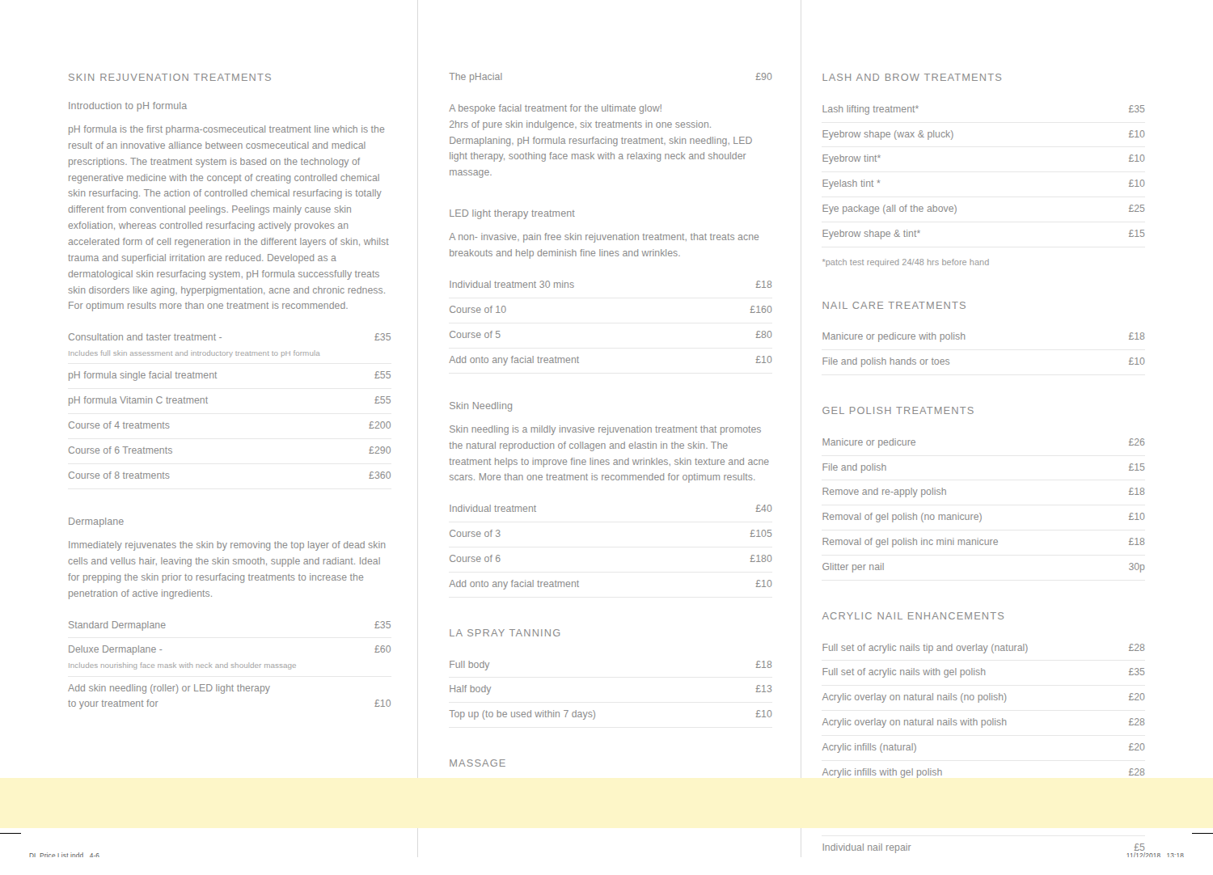SKIN REJUVENATION TREATMENTS
Introduction to pH formula
pH formula is the first pharma-cosmeceutical treatment line which is the result of an innovative alliance between cosmeceutical and medical prescriptions. The treatment system is based on the technology of regenerative medicine with the concept of creating controlled chemical skin resurfacing. The action of controlled chemical resurfacing is totally different from conventional peelings. Peelings mainly cause skin exfoliation, whereas controlled resurfacing actively provokes an accelerated form of cell regeneration in the different layers of skin, whilst trauma and superficial irritation are reduced. Developed as a dermatological skin resurfacing system, pH formula successfully treats skin disorders like aging, hyperpigmentation, acne and chronic redness. For optimum results more than one treatment is recommended.
| Consultation and taster treatment - Includes full skin assessment and introductory treatment to pH formula | £35 |
| pH formula single facial treatment | £55 |
| pH formula Vitamin C treatment | £55 |
| Course of 4 treatments | £200 |
| Course of 6 Treatments | £290 |
| Course of 8 treatments | £360 |
Dermaplane
Immediately rejuvenates the skin by removing the top layer of dead skin cells and vellus hair, leaving the skin smooth, supple and radiant. Ideal for prepping the skin prior to resurfacing treatments to increase the penetration of active ingredients.
| Standard Dermaplane | £35 |
| Deluxe Dermaplane - Includes nourishing face mask with neck and shoulder massage | £60 |
| Add skin needling (roller) or LED light therapy to your treatment for | £10 |
| The pHacial | £90 |
A bespoke facial treatment for the ultimate glow!
2hrs of pure skin indulgence, six treatments in one session. Dermaplaning, pH formula resurfacing treatment, skin needling, LED light therapy, soothing face mask with a relaxing neck and shoulder massage.
LED light therapy treatment
A non- invasive, pain free skin rejuvenation treatment, that treats acne breakouts and help deminish fine lines and wrinkles.
| Individual treatment 30 mins | £18 |
| Course of 10 | £160 |
| Course of 5 | £80 |
| Add onto any facial treatment | £10 |
Skin Needling
Skin needling is a mildly invasive rejuvenation treatment that promotes the natural reproduction of collagen and elastin in the skin. The treatment helps to improve fine lines and wrinkles, skin texture and acne scars. More than one treatment is recommended for optimum results.
| Individual treatment | £40 |
| Course of 3 | £105 |
| Course of 6 | £180 |
| Add onto any facial treatment | £10 |
LA SPRAY TANNING
| Full body | £18 |
| Half body | £13 |
| Top up (to be used within 7 days) | £10 |
MASSAGE
| Back, neck & shoulder | £20 |
LASH AND BROW TREATMENTS
| Lash lifting treatment* | £35 |
| Eyebrow shape (wax & pluck) | £10 |
| Eyebrow tint* | £10 |
| Eyelash tint * | £10 |
| Eye package (all of the above) | £25 |
| Eyebrow shape & tint* | £15 |
*patch test required 24/48 hrs before hand
NAIL CARE TREATMENTS
| Manicure or pedicure with polish | £18 |
| File and polish hands or toes | £10 |
GEL POLISH TREATMENTS
| Manicure or pedicure | £26 |
| File and polish | £15 |
| Remove and re-apply polish | £18 |
| Removal of gel polish (no manicure) | £10 |
| Removal of gel polish inc mini manicure | £18 |
| Glitter per nail | 30p |
ACRYLIC NAIL ENHANCEMENTS
| Full set of acrylic nails tip and overlay (natural) | £28 |
| Full set of acrylic nails with gel polish | £35 |
| Acrylic overlay on natural nails (no polish) | £20 |
| Acrylic overlay on natural nails with polish | £28 |
| Acrylic infills (natural) | £20 |
| Acrylic infills with gel polish | £28 |
| Remove and re-apply full set of acrylics | £40 |
| Removal of acrylics with mini manicure | £20 |
| Individual nail repair | £5 |
DL Price List.indd 4-6 11/12/2018 13:18